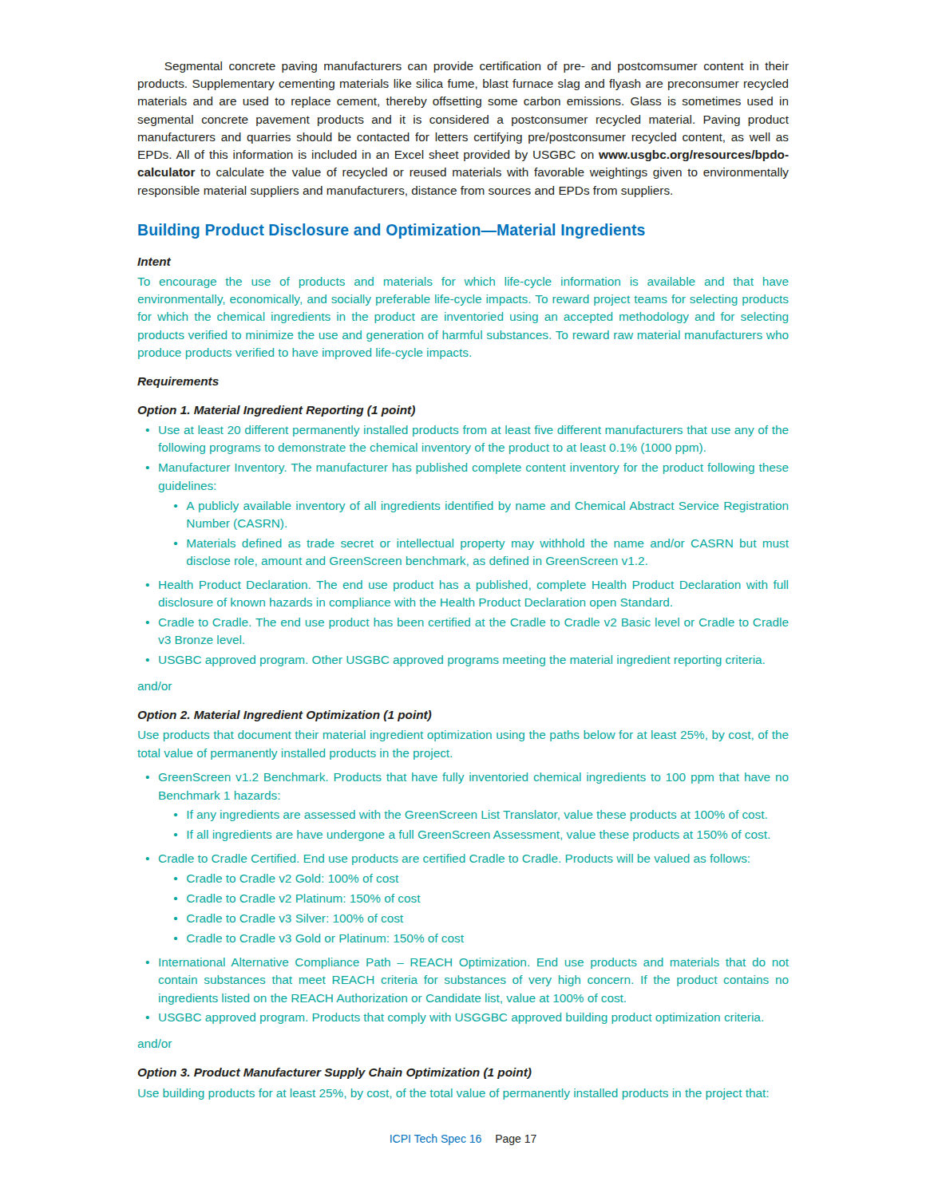Segmental concrete paving manufacturers can provide certification of pre- and postcomsumer content in their products. Supplementary cementing materials like silica fume, blast furnace slag and flyash are preconsumer recycled materials and are used to replace cement, thereby offsetting some carbon emissions. Glass is sometimes used in segmental concrete pavement products and it is considered a postconsumer recycled material. Paving product manufacturers and quarries should be contacted for letters certifying pre/postconsumer recycled content, as well as EPDs. All of this information is included in an Excel sheet provided by USGBC on www.usgbc.org/resources/bpdo-calculator to calculate the value of recycled or reused materials with favorable weightings given to environmentally responsible material suppliers and manufacturers, distance from sources and EPDs from suppliers.
Building Product Disclosure and Optimization—Material Ingredients
Intent
To encourage the use of products and materials for which life-cycle information is available and that have environmentally, economically, and socially preferable life-cycle impacts. To reward project teams for selecting products for which the chemical ingredients in the product are inventoried using an accepted methodology and for selecting products verified to minimize the use and generation of harmful substances. To reward raw material manufacturers who produce products verified to have improved life-cycle impacts.
Requirements
Option 1. Material Ingredient Reporting (1 point)
Use at least 20 different permanently installed products from at least five different manufacturers that use any of the following programs to demonstrate the chemical inventory of the product to at least 0.1% (1000 ppm).
Manufacturer Inventory. The manufacturer has published complete content inventory for the product following these guidelines:
A publicly available inventory of all ingredients identified by name and Chemical Abstract Service Registration Number (CASRN).
Materials defined as trade secret or intellectual property may withhold the name and/or CASRN but must disclose role, amount and GreenScreen benchmark, as defined in GreenScreen v1.2.
Health Product Declaration. The end use product has a published, complete Health Product Declaration with full disclosure of known hazards in compliance with the Health Product Declaration open Standard.
Cradle to Cradle. The end use product has been certified at the Cradle to Cradle v2 Basic level or Cradle to Cradle v3 Bronze level.
USGBC approved program. Other USGBC approved programs meeting the material ingredient reporting criteria.
and/or
Option 2. Material Ingredient Optimization (1 point)
Use products that document their material ingredient optimization using the paths below for at least 25%, by cost, of the total value of permanently installed products in the project.
GreenScreen v1.2 Benchmark. Products that have fully inventoried chemical ingredients to 100 ppm that have no Benchmark 1 hazards:
If any ingredients are assessed with the GreenScreen List Translator, value these products at 100% of cost.
If all ingredients are have undergone a full GreenScreen Assessment, value these products at 150% of cost.
Cradle to Cradle Certified. End use products are certified Cradle to Cradle. Products will be valued as follows:
Cradle to Cradle v2 Gold: 100% of cost
Cradle to Cradle v2 Platinum: 150% of cost
Cradle to Cradle v3 Silver: 100% of cost
Cradle to Cradle v3 Gold or Platinum: 150% of cost
International Alternative Compliance Path – REACH Optimization. End use products and materials that do not contain substances that meet REACH criteria for substances of very high concern. If the product contains no ingredients listed on the REACH Authorization or Candidate list, value at 100% of cost.
USGBC approved program. Products that comply with USGGBC approved building product optimization criteria.
and/or
Option 3. Product Manufacturer Supply Chain Optimization (1 point)
Use building products for at least 25%, by cost, of the total value of permanently installed products in the project that:
ICPI Tech Spec 16Page 17